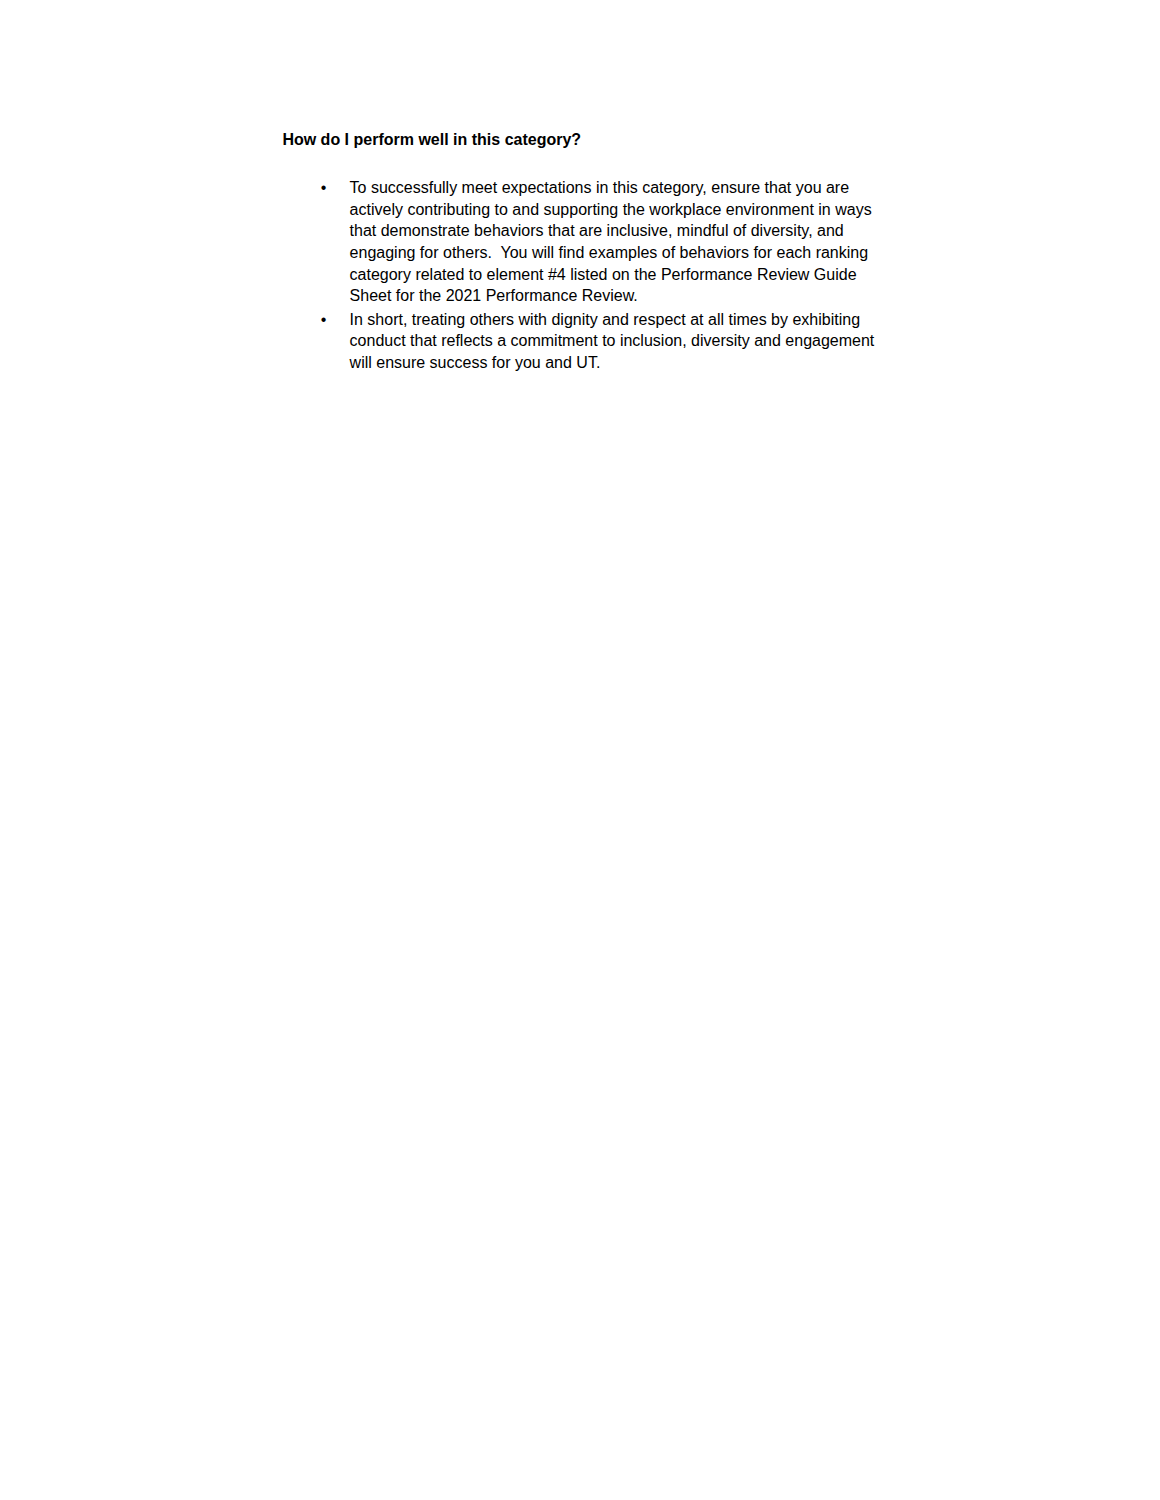How do I perform well in this category?
To successfully meet expectations in this category, ensure that you are actively contributing to and supporting the workplace environment in ways that demonstrate behaviors that are inclusive, mindful of diversity, and engaging for others. You will find examples of behaviors for each ranking category related to element #4 listed on the Performance Review Guide Sheet for the 2021 Performance Review.
In short, treating others with dignity and respect at all times by exhibiting conduct that reflects a commitment to inclusion, diversity and engagement will ensure success for you and UT.